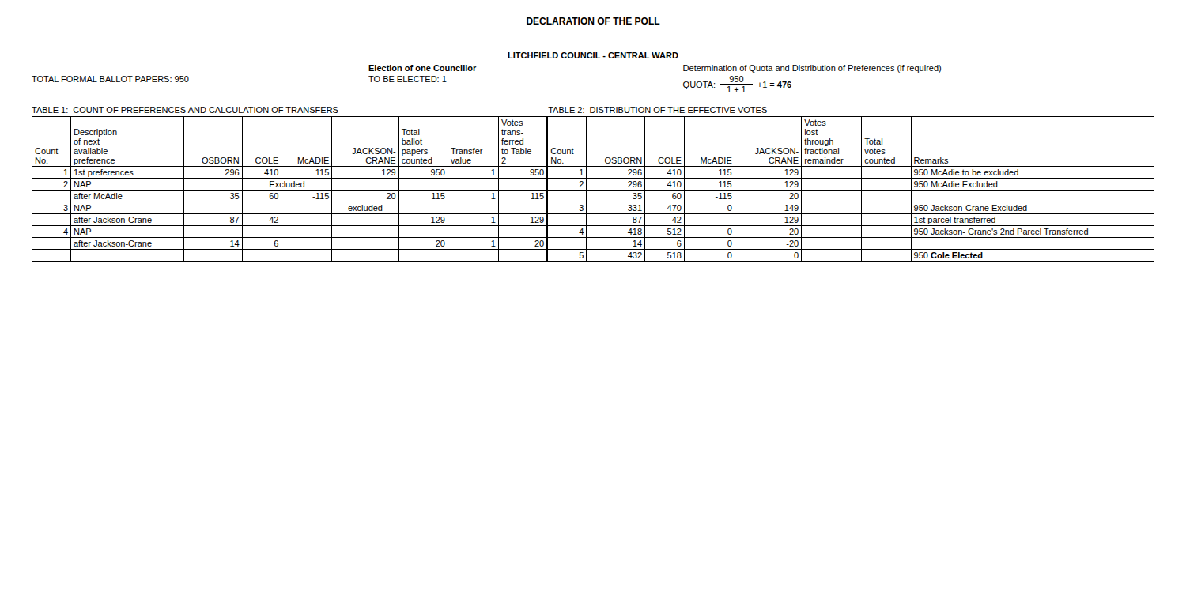DECLARATION OF THE POLL
LITCHFIELD COUNCIL - CENTRAL WARD
Election of one Councillor
Determination of Quota and Distribution of Preferences (if required)
TOTAL FORMAL BALLOT PAPERS: 950
TO BE ELECTED: 1
QUOTA: 950 1 + 1 +1 = 476
TABLE 1: COUNT OF PREFERENCES AND CALCULATION OF TRANSFERS
TABLE 2: DISTRIBUTION OF THE EFFECTIVE VOTES
| Count No. | Description of next available preference | OSBORN | COLE | McADIE | JACKSON- CRANE | Total ballot papers counted | Transfer value | Votes trans- ferred to Table 2 | Count No. | OSBORN | COLE | McADIE | JACKSON- CRANE | Votes lost through fractional remainder | Total votes counted | Remarks |
| --- | --- | --- | --- | --- | --- | --- | --- | --- | --- | --- | --- | --- | --- | --- | --- | --- |
| 1 | 1st preferences | 296 | 410 | 115 | 129 | 950 | 1 | 950 | 1 | 296 | 410 | 115 | 129 | | | 950 McAdie to be excluded |
| 2 | NAP | | Excluded | | | | | 2 | 296 | 410 | 115 | 129 | | | 950 McAdie Excluded |
| | after McAdie | 35 | 60 | -115 | 20 | 115 | 1 | 115 | | 35 | 60 | -115 | 20 | | | |
| 3 | NAP | | | | excluded | | | | 3 | 331 | 470 | 0 | 149 | | | 950 Jackson-Crane Excluded |
| | after Jackson-Crane | 87 | 42 | | | 129 | 1 | 129 | | 87 | 42 | | -129 | | | 1st parcel transferred |
| 4 | NAP | | | | | | | | 4 | 418 | 512 | 0 | 20 | | | 950 Jackson- Crane's 2nd Parcel Transferred |
| | after Jackson-Crane | 14 | 6 | | | 20 | 1 | 20 | | 14 | 6 | 0 | -20 | | | |
| | | | | | | | | | 5 | 432 | 518 | 0 | 0 | | | 950 Cole Elected |